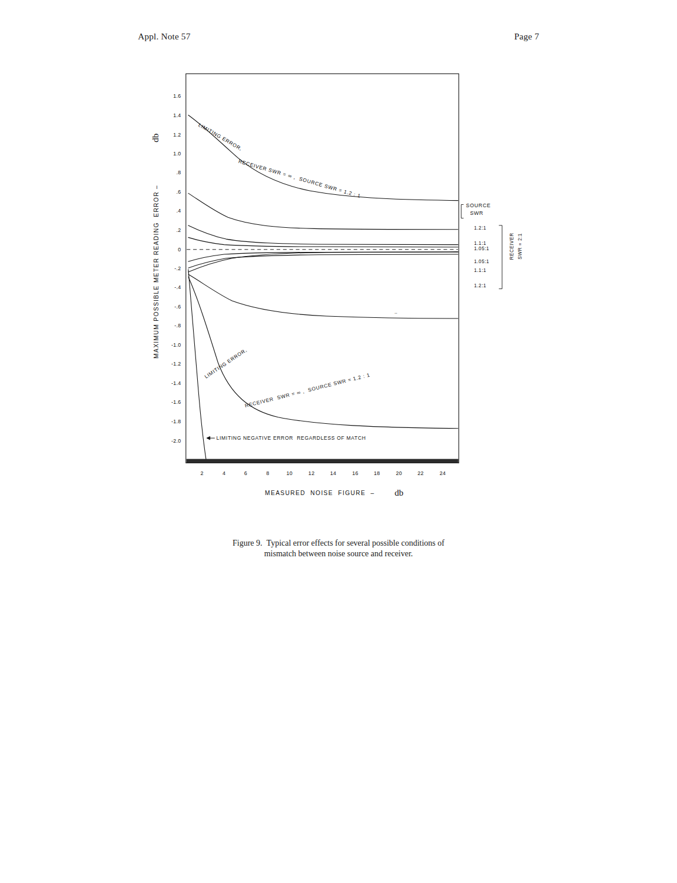Appl. Note 57
Page 7
Typical error effects for several possible conditions of mismatch between noise source and receiver Graph of maximum possible meter reading error in decibels versus measured noise figure in decibels, showing limiting error curves for receiver SWR infinite with source SWR 1.2 to 1, and families of curves for source SWR values 1.2 to 1, 1.1 to 1, and 1.05 to 1 with receiver SWR 2 to 1. 1.6 1.4 1.2 1.0 .8 .6 .4 .2 0 -.2 -.4 -.6 -.8 -1.0 -1.2 -1.4 -1.6 -1.8 -2.0 2 4 6 8 10 12 14 16 18 20 22 24 MEASURED NOISE FIGURE – db MAXIMUM POSSIBLE METER READING ERROR – db LIMITING ERROR, RECEIVER SWR = ∞ , SOURCE SWR = 1.2 : 1 LIMITING ERROR, RECEIVER SWR = ∞ , SOURCE SWR = 1.2 : 1 LIMITING NEGATIVE ERROR REGARDLESS OF MATCH SOURCE SWR 1.2:1 1.1:1 1.05:1 1.05:1 1.1:1 1.2:1 RECEIVER SWR = 2:1 ••
Figure 9. Typical error effects for several possible conditions of
mismatch between noise source and receiver.